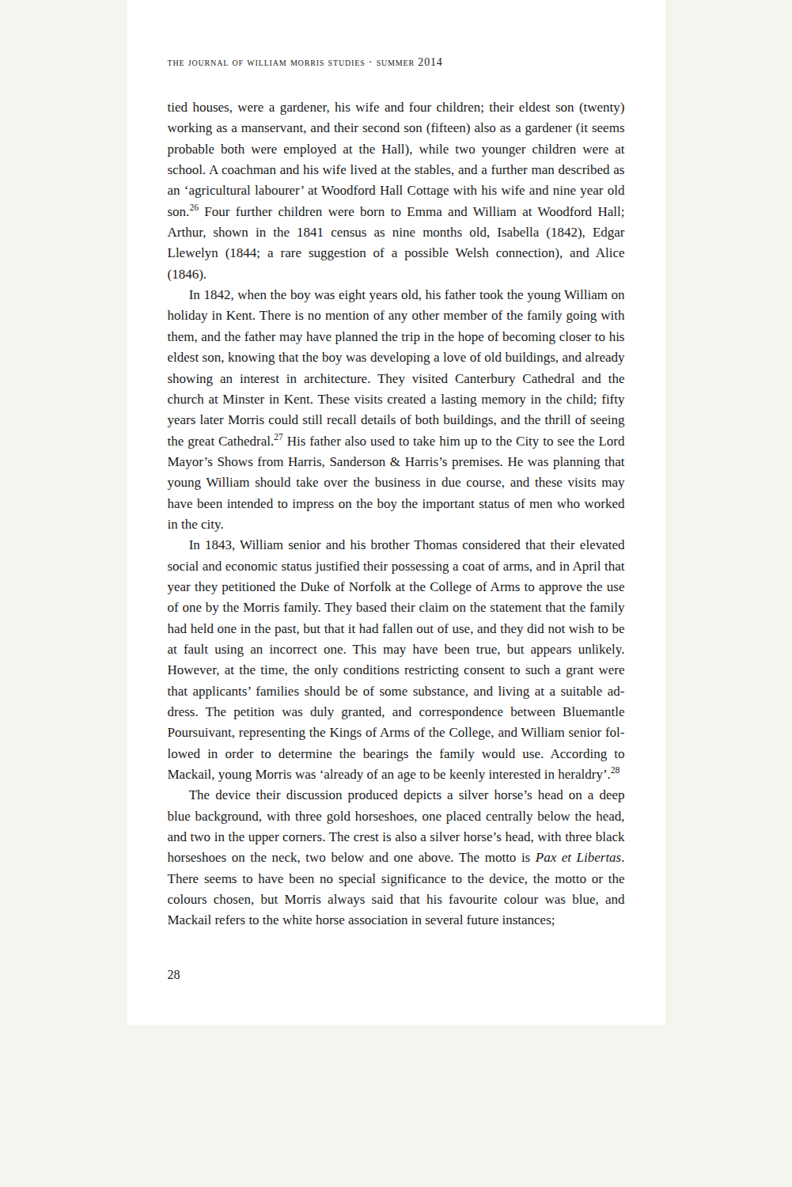The Journal of William Morris Studies · Summer 2014
tied houses, were a gardener, his wife and four children; their eldest son (twenty) working as a manservant, and their second son (fifteen) also as a gardener (it seems probable both were employed at the Hall), while two younger children were at school. A coachman and his wife lived at the stables, and a further man described as an ‘agricultural labourer’ at Woodford Hall Cottage with his wife and nine year old son.26 Four further children were born to Emma and William at Woodford Hall; Arthur, shown in the 1841 census as nine months old, Isabella (1842), Edgar Llewelyn (1844; a rare suggestion of a possible Welsh connection), and Alice (1846).
In 1842, when the boy was eight years old, his father took the young William on holiday in Kent. There is no mention of any other member of the family going with them, and the father may have planned the trip in the hope of becoming closer to his eldest son, knowing that the boy was developing a love of old buildings, and already showing an interest in architecture. They visited Canterbury Cathedral and the church at Minster in Kent. These visits created a lasting memory in the child; fifty years later Morris could still recall details of both buildings, and the thrill of seeing the great Cathedral.27 His father also used to take him up to the City to see the Lord Mayor’s Shows from Harris, Sanderson & Harris’s premises. He was planning that young William should take over the business in due course, and these visits may have been intended to impress on the boy the important status of men who worked in the city.
In 1843, William senior and his brother Thomas considered that their elevated social and economic status justified their possessing a coat of arms, and in April that year they petitioned the Duke of Norfolk at the College of Arms to approve the use of one by the Morris family. They based their claim on the statement that the family had held one in the past, but that it had fallen out of use, and they did not wish to be at fault using an incorrect one. This may have been true, but appears unlikely. However, at the time, the only conditions restricting consent to such a grant were that applicants’ families should be of some substance, and living at a suitable address. The petition was duly granted, and correspondence between Bluemantle Poursuivant, representing the Kings of Arms of the College, and William senior followed in order to determine the bearings the family would use. According to Mackail, young Morris was ‘already of an age to be keenly interested in heraldry’.28
The device their discussion produced depicts a silver horse’s head on a deep blue background, with three gold horseshoes, one placed centrally below the head, and two in the upper corners. The crest is also a silver horse’s head, with three black horseshoes on the neck, two below and one above. The motto is Pax et Libertas. There seems to have been no special significance to the device, the motto or the colours chosen, but Morris always said that his favourite colour was blue, and Mackail refers to the white horse association in several future instances;
28